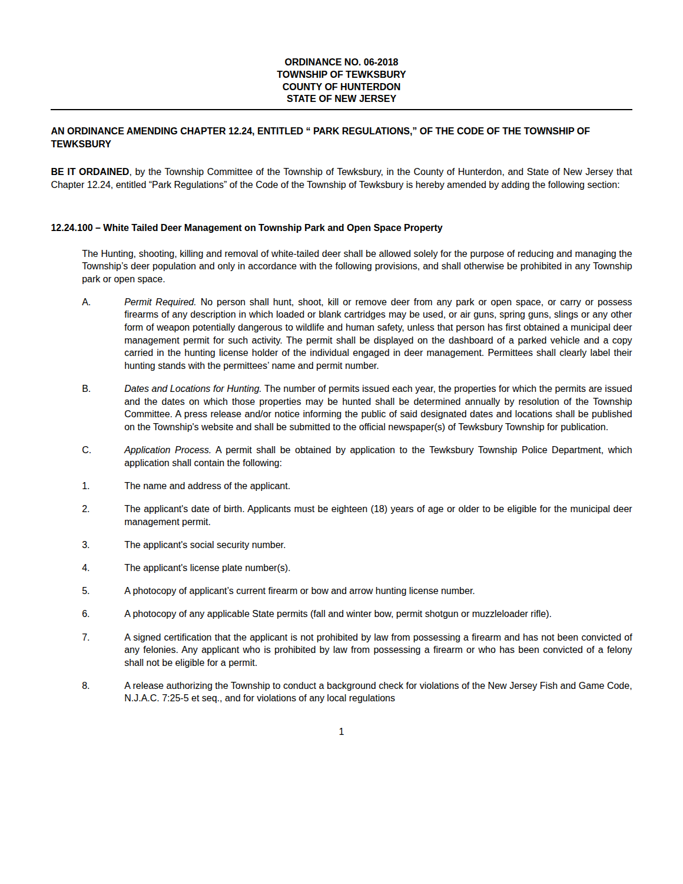ORDINANCE NO. 06-2018
TOWNSHIP OF TEWKSBURY
COUNTY OF HUNTERDON
STATE OF NEW JERSEY
AN ORDINANCE AMENDING CHAPTER 12.24, ENTITLED “ PARK REGULATIONS,” OF THE CODE OF THE TOWNSHIP OF TEWKSBURY
BE IT ORDAINED, by the Township Committee of the Township of Tewksbury, in the County of Hunterdon, and State of New Jersey that Chapter 12.24, entitled “Park Regulations” of the Code of the Township of Tewksbury is hereby amended by adding the following section:
12.24.100 – White Tailed Deer Management on Township Park and Open Space Property
The Hunting, shooting, killing and removal of white-tailed deer shall be allowed solely for the purpose of reducing and managing the Township’s deer population and only in accordance with the following provisions, and shall otherwise be prohibited in any Township park or open space.
A. Permit Required. No person shall hunt, shoot, kill or remove deer from any park or open space, or carry or possess firearms of any description in which loaded or blank cartridges may be used, or air guns, spring guns, slings or any other form of weapon potentially dangerous to wildlife and human safety, unless that person has first obtained a municipal deer management permit for such activity. The permit shall be displayed on the dashboard of a parked vehicle and a copy carried in the hunting license holder of the individual engaged in deer management. Permittees shall clearly label their hunting stands with the permittees’ name and permit number.
B. Dates and Locations for Hunting. The number of permits issued each year, the properties for which the permits are issued and the dates on which those properties may be hunted shall be determined annually by resolution of the Township Committee. A press release and/or notice informing the public of said designated dates and locations shall be published on the Township's website and shall be submitted to the official newspaper(s) of Tewksbury Township for publication.
C. Application Process. A permit shall be obtained by application to the Tewksbury Township Police Department, which application shall contain the following:
1. The name and address of the applicant.
2. The applicant's date of birth. Applicants must be eighteen (18) years of age or older to be eligible for the municipal deer management permit.
3. The applicant's social security number.
4. The applicant's license plate number(s).
5. A photocopy of applicant’s current firearm or bow and arrow hunting license number.
6. A photocopy of any applicable State permits (fall and winter bow, permit shotgun or muzzleloader rifle).
7. A signed certification that the applicant is not prohibited by law from possessing a firearm and has not been convicted of any felonies. Any applicant who is prohibited by law from possessing a firearm or who has been convicted of a felony shall not be eligible for a permit.
8. A release authorizing the Township to conduct a background check for violations of the New Jersey Fish and Game Code, N.J.A.C. 7:25-5 et seq., and for violations of any local regulations
1